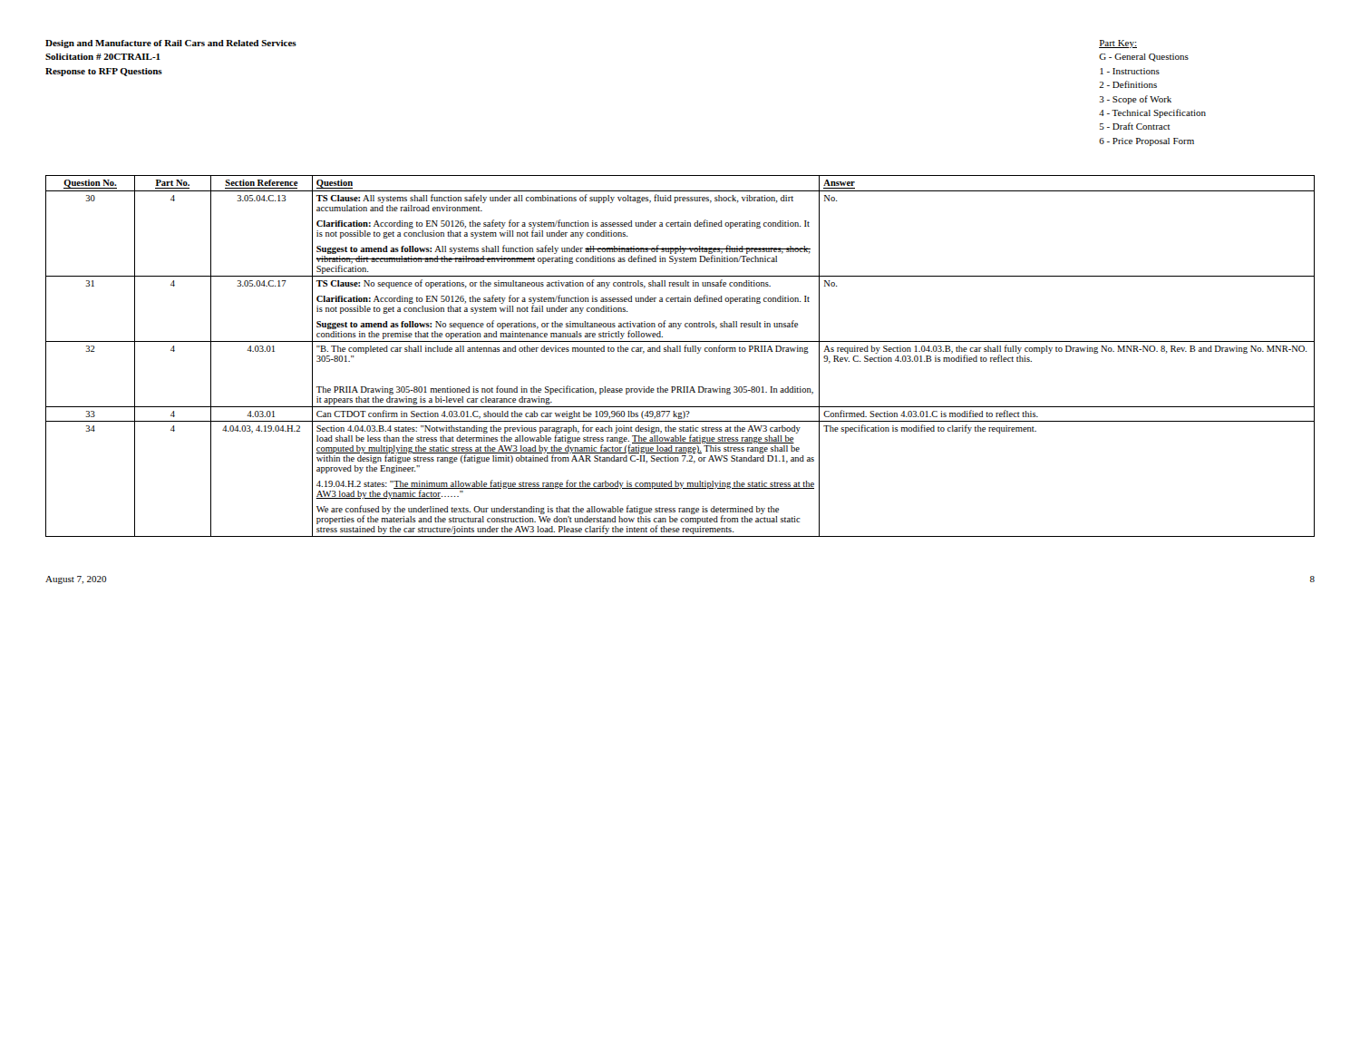Design and Manufacture of Rail Cars and Related Services
Solicitation # 20CTRAIL-1
Response to RFP Questions
Part Key:
G - General Questions
1 - Instructions
2 - Definitions
3 - Scope of Work
4 - Technical Specification
5 - Draft Contract
6 - Price Proposal Form
| Question No. | Part No. | Section Reference | Question | Answer |
| --- | --- | --- | --- | --- |
| 30 | 4 | 3.05.04.C.13 | TS Clause: All systems shall function safely under all combinations of supply voltages, fluid pressures, shock, vibration, dirt accumulation and the railroad environment. Clarification: According to EN 50126, the safety for a system/function is assessed under a certain defined operating condition. It is not possible to get a conclusion that a system will not fail under any conditions. Suggest to amend as follows: All systems shall function safely under all combinations of supply voltages, fluid pressures, shock, vibration, dirt accumulation and the railroad environment operating conditions as defined in System Definition/Technical Specification. | No. |
| 31 | 4 | 3.05.04.C.17 | TS Clause: No sequence of operations, or the simultaneous activation of any controls, shall result in unsafe conditions. Clarification: According to EN 50126, the safety for a system/function is assessed under a certain defined operating condition. It is not possible to get a conclusion that a system will not fail under any conditions. Suggest to amend as follows: No sequence of operations, or the simultaneous activation of any controls, shall result in unsafe conditions in the premise that the operation and maintenance manuals are strictly followed. | No. |
| 32 | 4 | 4.03.01 | "B. The completed car shall include all antennas and other devices mounted to the car, and shall fully conform to PRIIA Drawing 305-801." The PRIIA Drawing 305-801 mentioned is not found in the Specification, please provide the PRIIA Drawing 305-801. In addition, it appears that the drawing is a bi-level car clearance drawing. | As required by Section 1.04.03.B, the car shall fully comply to Drawing No. MNR-NO. 8, Rev. B and Drawing No. MNR-NO. 9, Rev. C. Section 4.03.01.B is modified to reflect this. |
| 33 | 4 | 4.03.01 | Can CTDOT confirm in Section 4.03.01.C, should the cab car weight be 109,960 lbs (49,877 kg)? | Confirmed. Section 4.03.01.C is modified to reflect this. |
| 34 | 4 | 4.04.03, 4.19.04.H.2 | Section 4.04.03.B.4 states: "Notwithstanding the previous paragraph, for each joint design, the static stress at the AW3 carbody load shall be less than the stress that determines the allowable fatigue stress range. The allowable fatigue stress range shall be computed by multiplying the static stress at the AW3 load by the dynamic factor (fatigue load range). This stress range shall be within the design fatigue stress range (fatigue limit) obtained from AAR Standard C-II, Section 7.2, or AWS Standard D1.1, and as approved by the Engineer." 4.19.04.H.2 states: " The minimum allowable fatigue stress range for the carbody is computed by multiplying the static stress at the AW3 load by the dynamic factor ……" We are confused by the underlined texts. Our understanding is that the allowable fatigue stress range is determined by the properties of the materials and the structural construction. We don't understand how this can be computed from the actual static stress sustained by the car structure/joints under the AW3 load. Please clarify the intent of these requirements. | The specification is modified to clarify the requirement. |
August 7, 2020
8